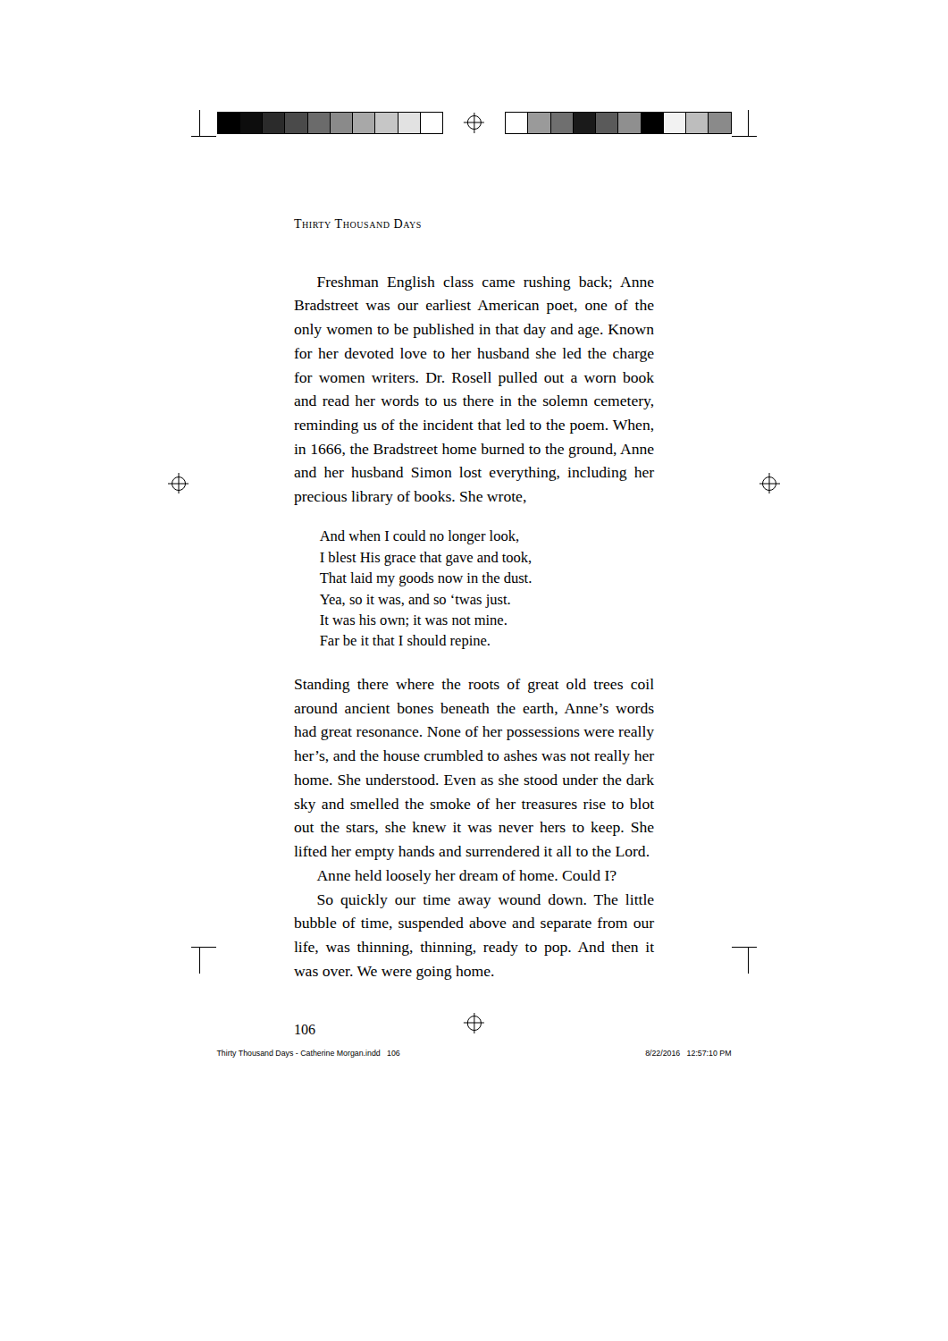Thirty Thousand Days
Freshman English class came rushing back; Anne Bradstreet was our earliest American poet, one of the only women to be published in that day and age. Known for her devoted love to her husband she led the charge for women writers. Dr. Rosell pulled out a worn book and read her words to us there in the solemn cemetery, reminding us of the incident that led to the poem. When, in 1666, the Bradstreet home burned to the ground, Anne and her husband Simon lost everything, including her precious library of books. She wrote,
And when I could no longer look,
I blest His grace that gave and took,
That laid my goods now in the dust.
Yea, so it was, and so ‘twas just.
It was his own; it was not mine.
Far be it that I should repine.
Standing there where the roots of great old trees coil around ancient bones beneath the earth, Anne’s words had great resonance. None of her possessions were really her’s, and the house crumbled to ashes was not really her home. She understood. Even as she stood under the dark sky and smelled the smoke of her treasures rise to blot out the stars, she knew it was never hers to keep. She lifted her empty hands and surrendered it all to the Lord.
Anne held loosely her dream of home. Could I?
So quickly our time away wound down. The little bubble of time, suspended above and separate from our life, was thinning, thinning, ready to pop. And then it was over. We were going home.
106
Thirty Thousand Days - Catherine Morgan.indd 106 8/22/2016 12:57:10 PM